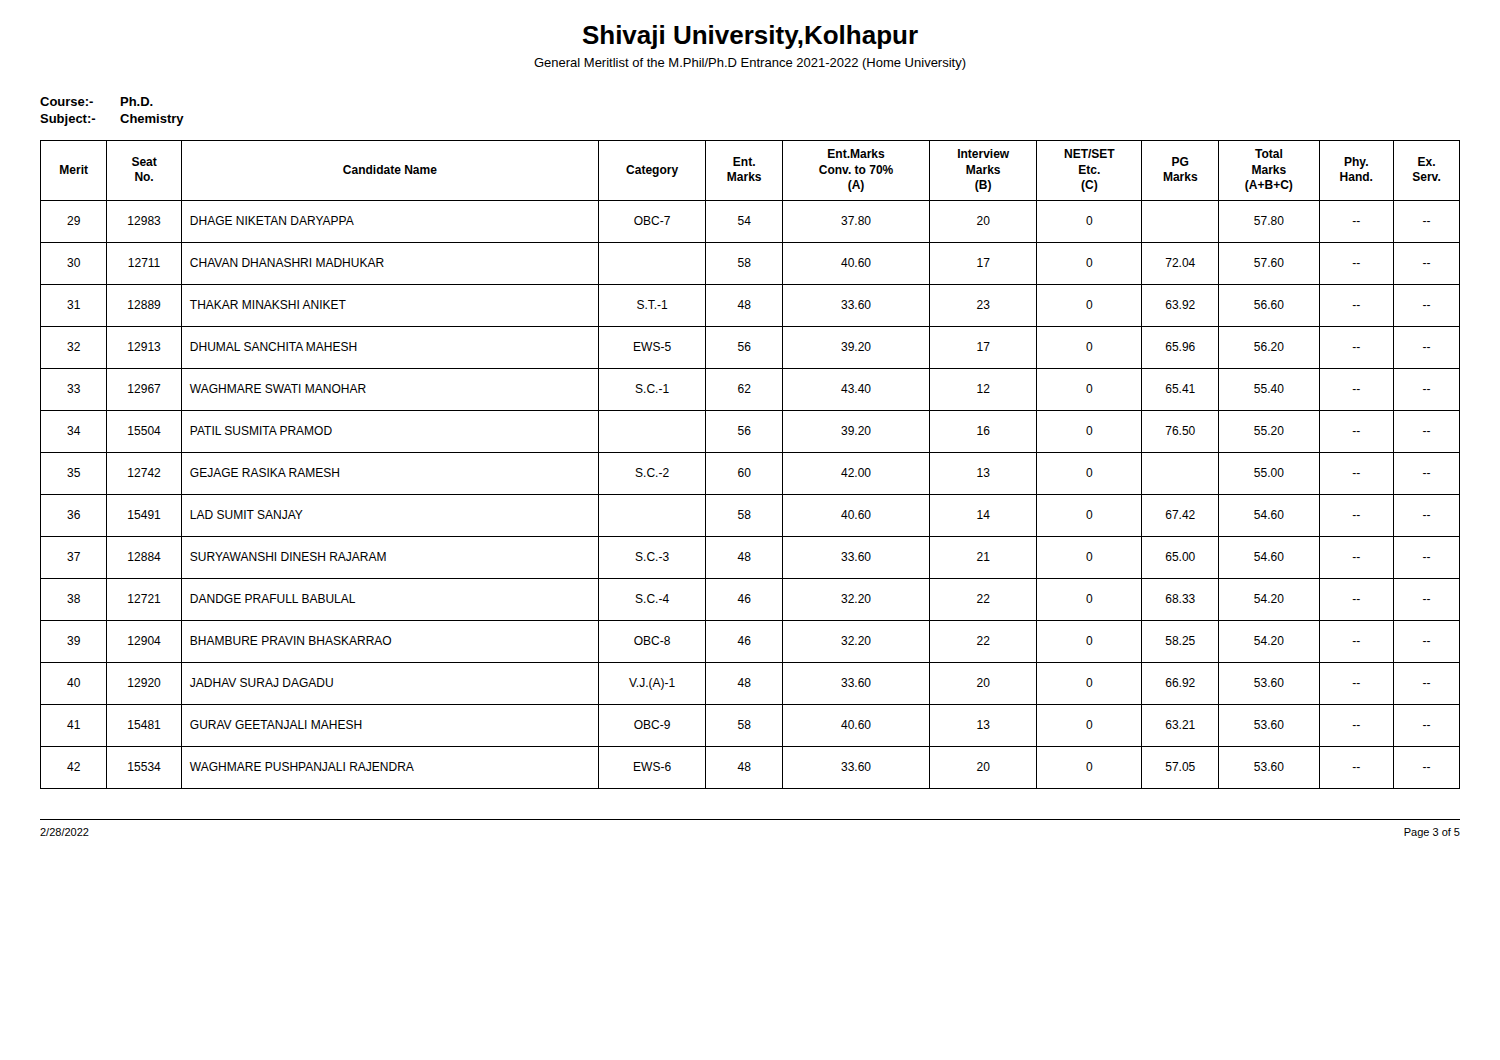Shivaji University,Kolhapur
General Meritlist of the M.Phil/Ph.D Entrance 2021-2022 (Home University)
Course:-Ph.D.
Subject:-Chemistry
| Merit | Seat No. | Candidate Name | Category | Ent. Marks | Ent.Marks Conv. to 70% (A) | Interview Marks (B) | NET/SET Etc. (C) | PG Marks | Total Marks (A+B+C) | Phy. Hand. | Ex. Serv. |
| --- | --- | --- | --- | --- | --- | --- | --- | --- | --- | --- | --- |
| 29 | 12983 | DHAGE NIKETAN DARYAPPA | OBC-7 | 54 | 37.80 | 20 | 0 | | 57.80 | -- | -- |
| 30 | 12711 | CHAVAN DHANASHRI MADHUKAR | | 58 | 40.60 | 17 | 0 | 72.04 | 57.60 | -- | -- |
| 31 | 12889 | THAKAR MINAKSHI ANIKET | S.T.-1 | 48 | 33.60 | 23 | 0 | 63.92 | 56.60 | -- | -- |
| 32 | 12913 | DHUMAL SANCHITA MAHESH | EWS-5 | 56 | 39.20 | 17 | 0 | 65.96 | 56.20 | -- | -- |
| 33 | 12967 | WAGHMARE SWATI MANOHAR | S.C.-1 | 62 | 43.40 | 12 | 0 | 65.41 | 55.40 | -- | -- |
| 34 | 15504 | PATIL SUSMITA PRAMOD | | 56 | 39.20 | 16 | 0 | 76.50 | 55.20 | -- | -- |
| 35 | 12742 | GEJAGE RASIKA RAMESH | S.C.-2 | 60 | 42.00 | 13 | 0 | | 55.00 | -- | -- |
| 36 | 15491 | LAD SUMIT SANJAY | | 58 | 40.60 | 14 | 0 | 67.42 | 54.60 | -- | -- |
| 37 | 12884 | SURYAWANSHI DINESH RAJARAM | S.C.-3 | 48 | 33.60 | 21 | 0 | 65.00 | 54.60 | -- | -- |
| 38 | 12721 | DANDGE PRAFULL BABULAL | S.C.-4 | 46 | 32.20 | 22 | 0 | 68.33 | 54.20 | -- | -- |
| 39 | 12904 | BHAMBURE PRAVIN BHASKARRAO | OBC-8 | 46 | 32.20 | 22 | 0 | 58.25 | 54.20 | -- | -- |
| 40 | 12920 | JADHAV SURAJ DAGADU | V.J.(A)-1 | 48 | 33.60 | 20 | 0 | 66.92 | 53.60 | -- | -- |
| 41 | 15481 | GURAV GEETANJALI MAHESH | OBC-9 | 58 | 40.60 | 13 | 0 | 63.21 | 53.60 | -- | -- |
| 42 | 15534 | WAGHMARE PUSHPANJALI RAJENDRA | EWS-6 | 48 | 33.60 | 20 | 0 | 57.05 | 53.60 | -- | -- |
2/28/2022 Page 3 of 5